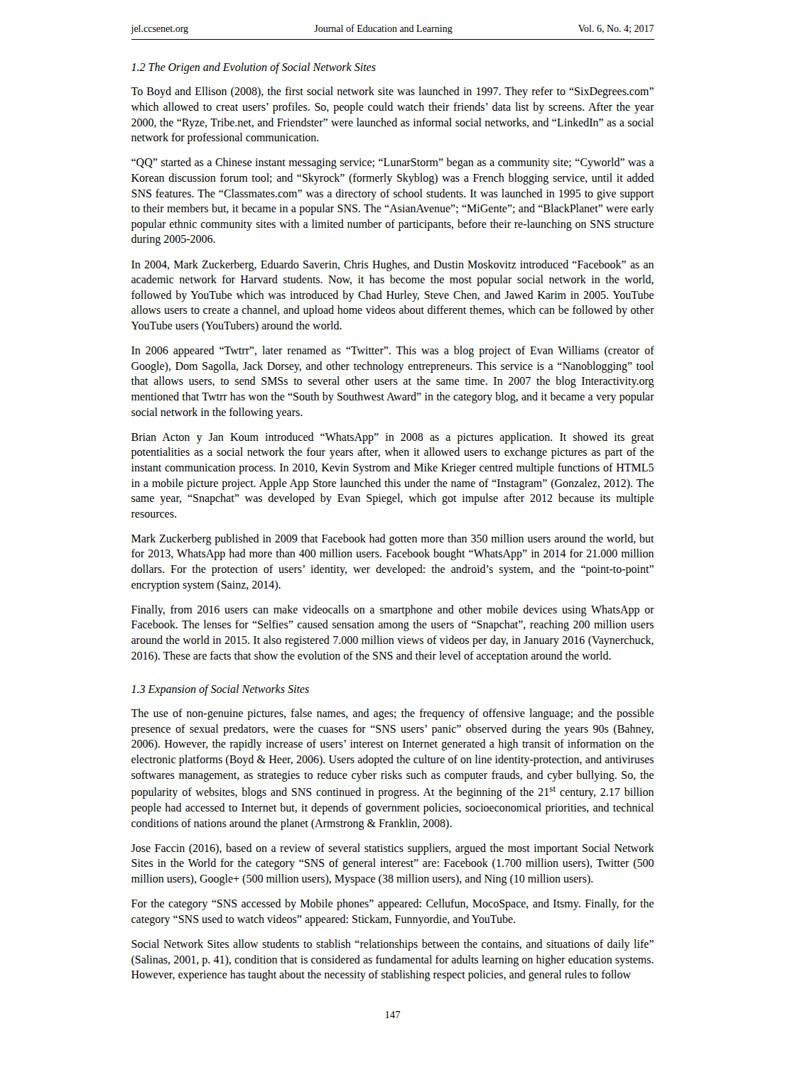jel.ccsenet.org Journal of Education and Learning Vol. 6, No. 4; 2017
1.2 The Origen and Evolution of Social Network Sites
To Boyd and Ellison (2008), the first social network site was launched in 1997. They refer to “SixDegrees.com” which allowed to creat users’ profiles. So, people could watch their friends’ data list by screens. After the year 2000, the “Ryze, Tribe.net, and Friendster” were launched as informal social networks, and “LinkedIn” as a social network for professional communication.
“QQ” started as a Chinese instant messaging service; “LunarStorm” began as a community site; “Cyworld” was a Korean discussion forum tool; and “Skyrock” (formerly Skyblog) was a French blogging service, until it added SNS features. The “Classmates.com” was a directory of school students. It was launched in 1995 to give support to their members but, it became in a popular SNS. The “AsianAvenue”; “MiGente”; and “BlackPlanet” were early popular ethnic community sites with a limited number of participants, before their re-launching on SNS structure during 2005-2006.
In 2004, Mark Zuckerberg, Eduardo Saverin, Chris Hughes, and Dustin Moskovitz introduced “Facebook” as an academic network for Harvard students. Now, it has become the most popular social network in the world, followed by YouTube which was introduced by Chad Hurley, Steve Chen, and Jawed Karim in 2005. YouTube allows users to create a channel, and upload home videos about different themes, which can be followed by other YouTube users (YouTubers) around the world.
In 2006 appeared “Twtrr”, later renamed as “Twitter”. This was a blog project of Evan Williams (creator of Google), Dom Sagolla, Jack Dorsey, and other technology entrepreneurs. This service is a “Nanoblogging” tool that allows users, to send SMSs to several other users at the same time. In 2007 the blog Interactivity.org mentioned that Twtrr has won the “South by Southwest Award” in the category blog, and it became a very popular social network in the following years.
Brian Acton y Jan Koum introduced “WhatsApp” in 2008 as a pictures application. It showed its great potentialities as a social network the four years after, when it allowed users to exchange pictures as part of the instant communication process. In 2010, Kevin Systrom and Mike Krieger centred multiple functions of HTML5 in a mobile picture project. Apple App Store launched this under the name of “Instagram” (Gonzalez, 2012). The same year, “Snapchat” was developed by Evan Spiegel, which got impulse after 2012 because its multiple resources.
Mark Zuckerberg published in 2009 that Facebook had gotten more than 350 million users around the world, but for 2013, WhatsApp had more than 400 million users. Facebook bought “WhatsApp” in 2014 for 21.000 million dollars. For the protection of users’ identity, wer developed: the android’s system, and the “point-to-point” encryption system (Sainz, 2014).
Finally, from 2016 users can make videocalls on a smartphone and other mobile devices using WhatsApp or Facebook. The lenses for “Selfies” caused sensation among the users of “Snapchat”, reaching 200 million users around the world in 2015. It also registered 7.000 million views of videos per day, in January 2016 (Vaynerchuck, 2016). These are facts that show the evolution of the SNS and their level of acceptation around the world.
1.3 Expansion of Social Networks Sites
The use of non-genuine pictures, false names, and ages; the frequency of offensive language; and the possible presence of sexual predators, were the cuases for “SNS users’ panic” observed during the years 90s (Bahney, 2006). However, the rapidly increase of users’ interest on Internet generated a high transit of information on the electronic platforms (Boyd & Heer, 2006). Users adopted the culture of on line identity-protection, and antiviruses softwares management, as strategies to reduce cyber risks such as computer frauds, and cyber bullying. So, the popularity of websites, blogs and SNS continued in progress. At the beginning of the 21st century, 2.17 billion people had accessed to Internet but, it depends of government policies, socioeconomical priorities, and technical conditions of nations around the planet (Armstrong & Franklin, 2008).
Jose Faccin (2016), based on a review of several statistics suppliers, argued the most important Social Network Sites in the World for the category “SNS of general interest” are: Facebook (1.700 million users), Twitter (500 million users), Google+ (500 million users), Myspace (38 million users), and Ning (10 million users).
For the category “SNS accessed by Mobile phones” appeared: Cellufun, MocoSpace, and Itsmy. Finally, for the category “SNS used to watch videos” appeared: Stickam, Funnyordie, and YouTube.
Social Network Sites allow students to stablish “relationships between the contains, and situations of daily life” (Salinas, 2001, p. 41), condition that is considered as fundamental for adults learning on higher education systems. However, experience has taught about the necessity of stablishing respect policies, and general rules to follow
147